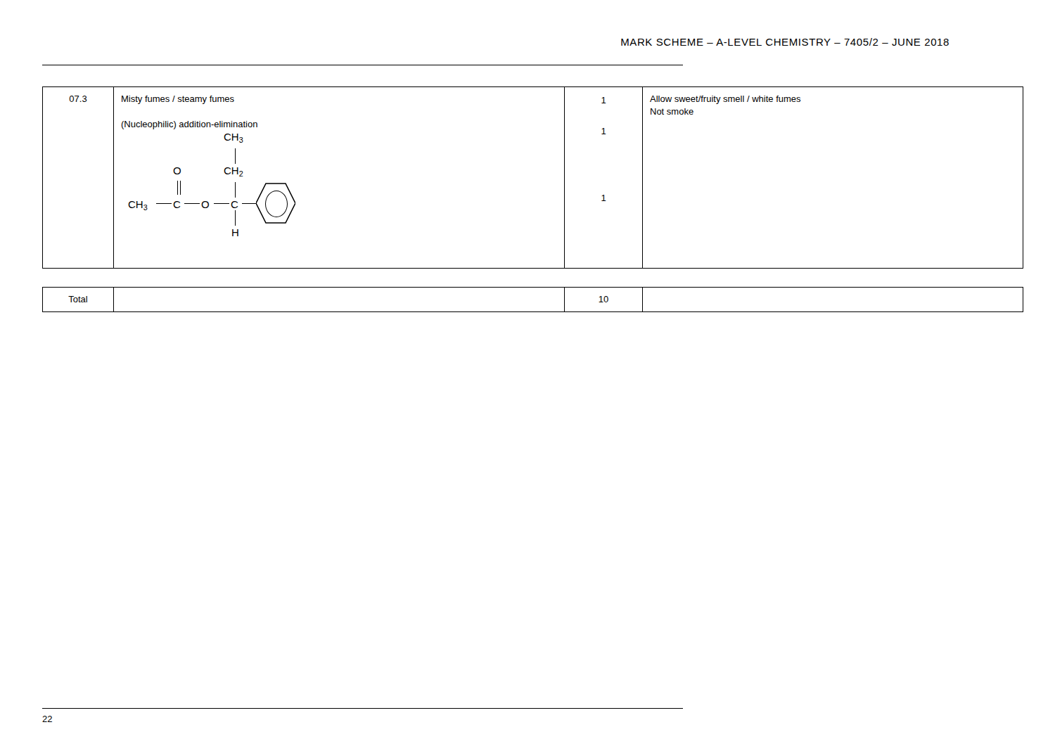MARK SCHEME – A-LEVEL CHEMISTRY – 7405/2 – JUNE 2018
| 07.3 | Misty fumes / steamy fumes (Nucleophilic) addition-elimination CH 3 C O O C CH 2 CH 3 H | 1 1 1 | Allow sweet/fruity smell / white fumes Not smoke |
| Total | | 10 | |
22